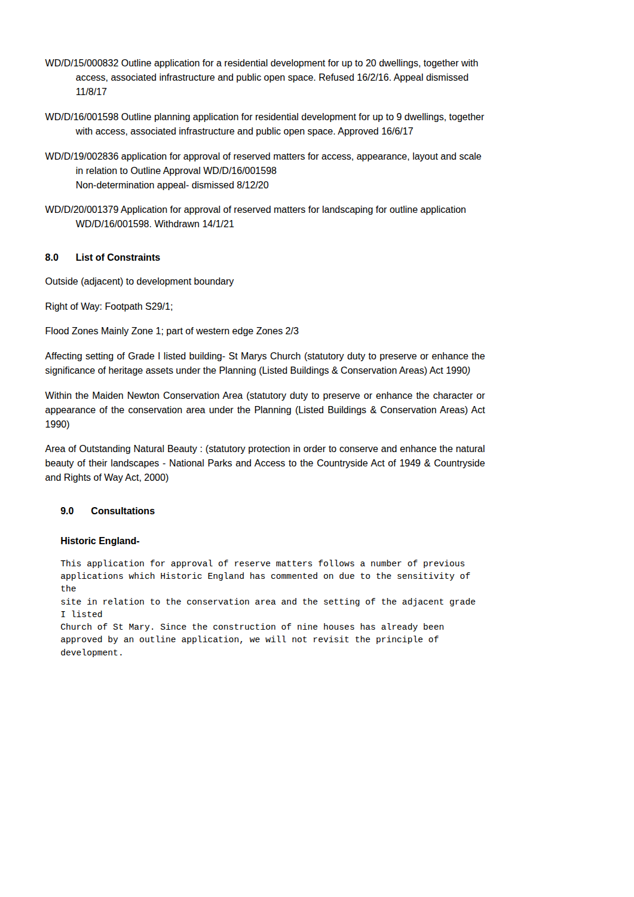WD/D/15/000832 Outline application for a residential development for up to 20 dwellings, together with access, associated infrastructure and public open space. Refused 16/2/16. Appeal dismissed 11/8/17
WD/D/16/001598 Outline planning application for residential development for up to 9 dwellings, together with access, associated infrastructure and public open space. Approved 16/6/17
WD/D/19/002836 application for approval of reserved matters for access, appearance, layout and scale in relation to Outline Approval WD/D/16/001598Non-determination appeal- dismissed 8/12/20
WD/D/20/001379 Application for approval of reserved matters for landscaping for outline application WD/D/16/001598. Withdrawn 14/1/21
8.0 List of Constraints
Outside (adjacent) to development boundary
Right of Way: Footpath S29/1;
Flood Zones Mainly Zone 1; part of western edge Zones 2/3
Affecting setting of Grade I listed building- St Marys Church (statutory duty to preserve or enhance the significance of heritage assets under the Planning (Listed Buildings & Conservation Areas) Act 1990)
Within the Maiden Newton Conservation Area (statutory duty to preserve or enhance the character or appearance of the conservation area under the Planning (Listed Buildings & Conservation Areas) Act 1990)
Area of Outstanding Natural Beauty : (statutory protection in order to conserve and enhance the natural beauty of their landscapes - National Parks and Access to the Countryside Act of 1949 & Countryside and Rights of Way Act, 2000)
9.0 Consultations
Historic England-
This application for approval of reserve matters follows a number of previous
applications which Historic England has commented on due to the sensitivity of the
site in relation to the conservation area and the setting of the adjacent grade I listed
Church of St Mary. Since the construction of nine houses has already been
approved by an outline application, we will not revisit the principle of
development.